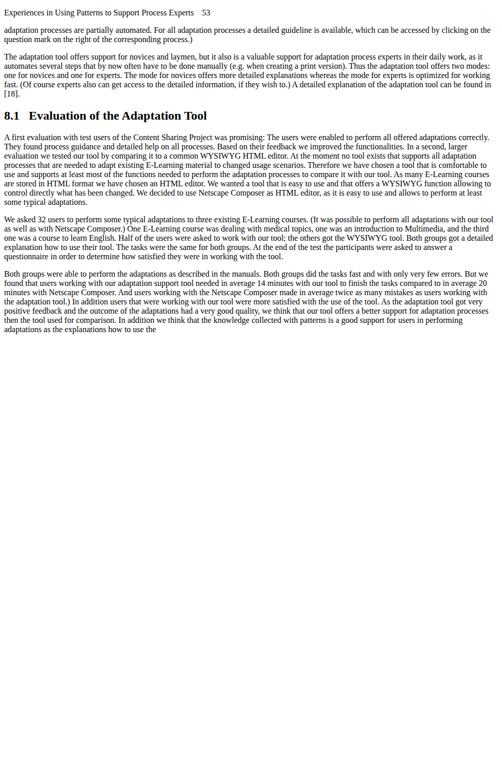Experiences in Using Patterns to Support Process Experts 53
adaptation processes are partially automated. For all adaptation processes a detailed guideline is available, which can be accessed by clicking on the question mark on the right of the corresponding process.)
The adaptation tool offers support for novices and laymen, but it also is a valuable support for adaptation process experts in their daily work, as it automates several steps that by now often have to be done manually (e.g. when creating a print version). Thus the adaptation tool offers two modes: one for novices and one for experts. The mode for novices offers more detailed explanations whereas the mode for experts is optimized for working fast. (Of course experts also can get access to the detailed information, if they wish to.) A detailed explanation of the adaptation tool can be found in [18].
8.1 Evaluation of the Adaptation Tool
A first evaluation with test users of the Content Sharing Project was promising: The users were enabled to perform all offered adaptations correctly. They found process guidance and detailed help on all processes. Based on their feedback we improved the functionalities. In a second, larger evaluation we tested our tool by comparing it to a common WYSIWYG HTML editor. At the moment no tool exists that supports all adaptation processes that are needed to adapt existing E-Learning material to changed usage scenarios. Therefore we have chosen a tool that is comfortable to use and supports at least most of the functions needed to perform the adaptation processes to compare it with our tool. As many E-Learning courses are stored in HTML format we have chosen an HTML editor. We wanted a tool that is easy to use and that offers a WYSIWYG function allowing to control directly what has been changed. We decided to use Netscape Composer as HTML editor, as it is easy to use and allows to perform at least some typical adaptations.
We asked 32 users to perform some typical adaptations to three existing E-Learning courses. (It was possible to perform all adaptations with our tool as well as with Netscape Composer.) One E-Learning course was dealing with medical topics, one was an introduction to Multimedia, and the third one was a course to learn English. Half of the users were asked to work with our tool; the others got the WYSIWYG tool. Both groups got a detailed explanation how to use their tool. The tasks were the same for both groups. At the end of the test the participants were asked to answer a questionnaire in order to determine how satisfied they were in working with the tool.
Both groups were able to perform the adaptations as described in the manuals. Both groups did the tasks fast and with only very few errors. But we found that users working with our adaptation support tool needed in average 14 minutes with our tool to finish the tasks compared to in average 20 minutes with Netscape Composer. And users working with the Netscape Composer made in average twice as many mistakes as users working with the adaptation tool.) In addition users that were working with our tool were more satisfied with the use of the tool. As the adaptation tool got very positive feedback and the outcome of the adaptations had a very good quality, we think that our tool offers a better support for adaptation processes then the tool used for comparison. In addition we think that the knowledge collected with patterns is a good support for users in performing adaptations as the explanations how to use the